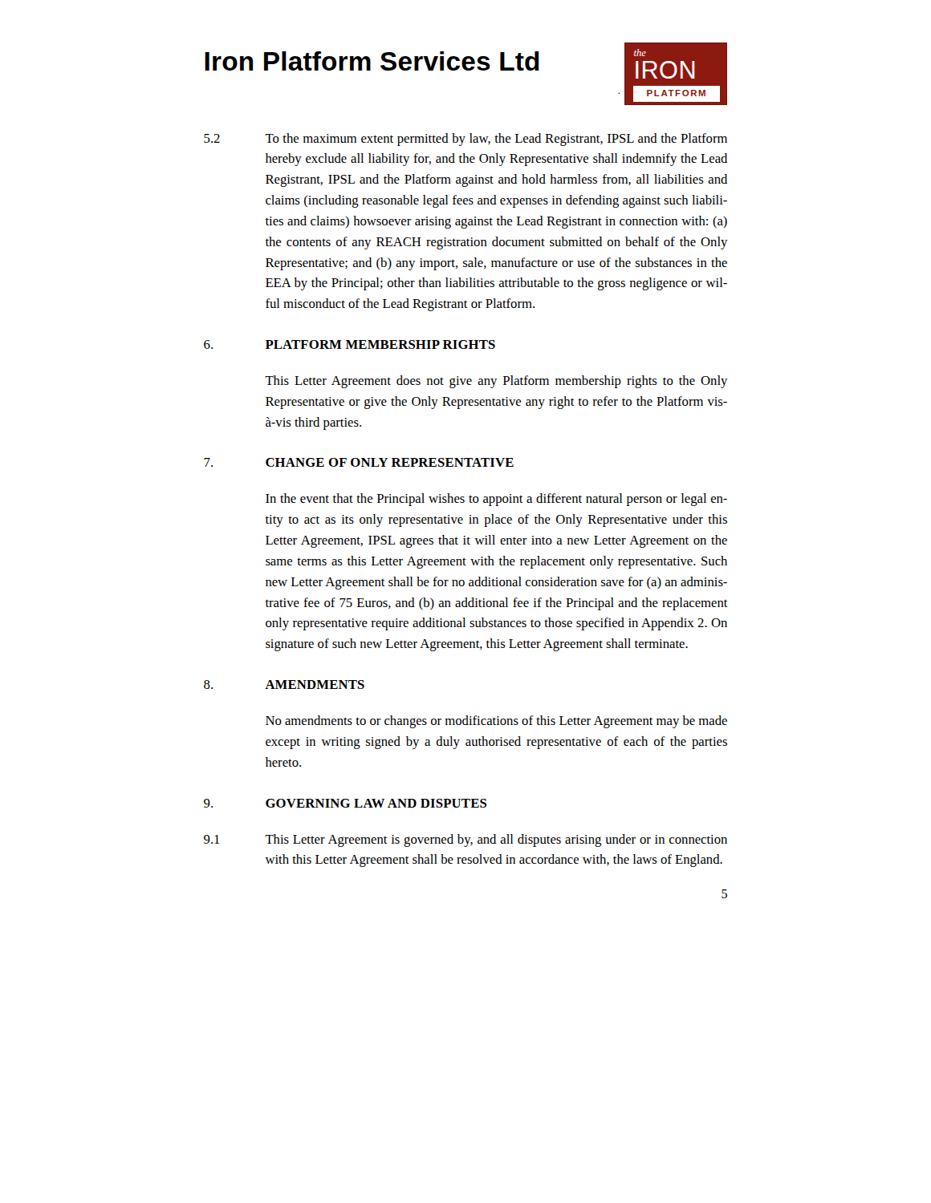Iron Platform Services Ltd
.
the
IRON
PLATFORM
5.2
To the maximum extent permitted by law, the Lead Registrant, IPSL and the Platform hereby exclude all liability for, and the Only Representative shall indemnify the Lead Registrant, IPSL and the Platform against and hold harmless from, all liabilities and claims (including reasonable legal fees and expenses in defending against such liabilities and claims) howsoever arising against the Lead Registrant in connection with: (a) the contents of any REACH registration document submitted on behalf of the Only Representative; and (b) any import, sale, manufacture or use of the substances in the EEA by the Principal; other than liabilities attributable to the gross negligence or wilful misconduct of the Lead Registrant or Platform.
6.
Platform Membership Rights
This Letter Agreement does not give any Platform membership rights to the Only Representative or give the Only Representative any right to refer to the Platform vis-à-vis third parties.
7.
Change of Only Representative
In the event that the Principal wishes to appoint a different natural person or legal entity to act as its only representative in place of the Only Representative under this Letter Agreement, IPSL agrees that it will enter into a new Letter Agreement on the same terms as this Letter Agreement with the replacement only representative. Such new Letter Agreement shall be for no additional consideration save for (a) an administrative fee of 75 Euros, and (b) an additional fee if the Principal and the replacement only representative require additional substances to those specified in Appendix 2. On signature of such new Letter Agreement, this Letter Agreement shall terminate.
8.
Amendments
No amendments to or changes or modifications of this Letter Agreement may be made except in writing signed by a duly authorised representative of each of the parties hereto.
9.
Governing Law and Disputes
9.1
This Letter Agreement is governed by, and all disputes arising under or in connection with this Letter Agreement shall be resolved in accordance with, the laws of England.
5